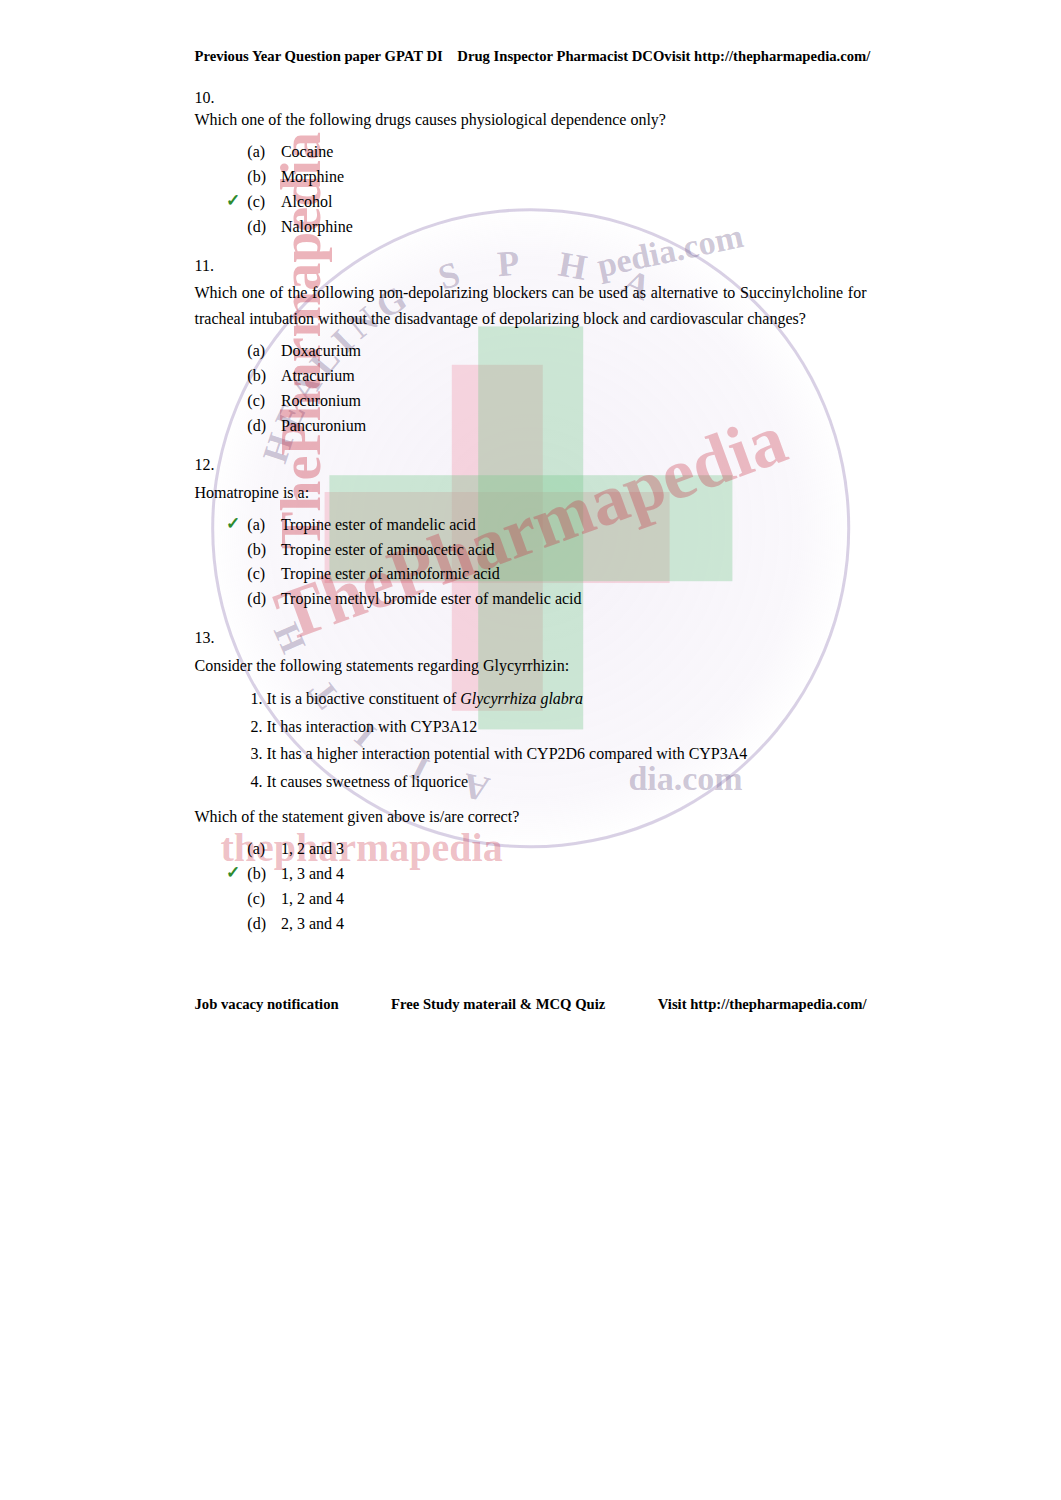HEALING S P H A A L I T H
ThePharmapedia
ThePharmapedia
thepharmapedia
dia.com
pedia.com
Previous Year Question paper GPAT DI Drug Inspector Pharmacist DCO
visit http://thepharmapedia.com/
10.
Which one of the following drugs causes physiological dependence only?
(a) Cocaine
(b) Morphine
✓(c) Alcohol
(d) Nalorphine
11.
Which one of the following non-depolarizing blockers can be used as alternative to Succinylcholine for tracheal intubation without the disadvantage of depolarizing block and cardiovascular changes?
(a) Doxacurium
(b) Atracurium
(c) Rocuronium
(d) Pancuronium
12.
Homatropine is a:
✓(a) Tropine ester of mandelic acid
(b) Tropine ester of aminoacetic acid
(c) Tropine ester of aminoformic acid
(d) Tropine methyl bromide ester of mandelic acid
13.
Consider the following statements regarding Glycyrrhizin:
It is a bioactive constituent of Glycyrrhiza glabra
It has interaction with CYP3A12
It has a higher interaction potential with CYP2D6 compared with CYP3A4
It causes sweetness of liquorice
Which of the statement given above is/are correct?
(a) 1, 2 and 3
✓(b) 1, 3 and 4
(c) 1, 2 and 4
(d) 2, 3 and 4
Job vacacy notification
Free Study materail & MCQ Quiz
Visit http://thepharmapedia.com/